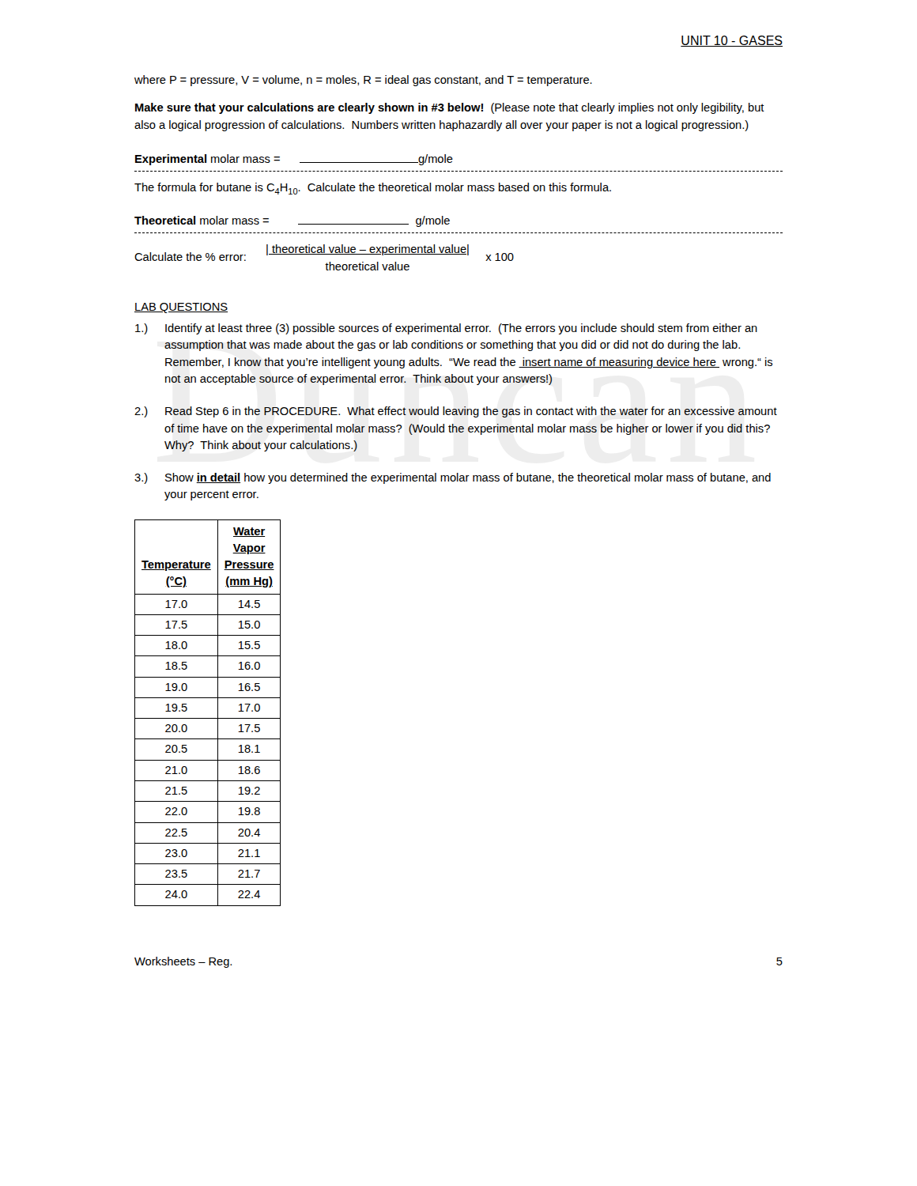Duncan
UNIT 10 - GASES
where P = pressure, V = volume, n = moles, R = ideal gas constant, and T = temperature.
Make sure that your calculations are clearly shown in #3 below! (Please note that clearly implies not only legibility, but also a logical progression of calculations. Numbers written haphazardly all over your paper is not a logical progression.)
Experimental molar mass = g/mole
The formula for butane is C4H10. Calculate the theoretical molar mass based on this formula.
Theoretical molar mass = g/mole
Calculate the % error: | theoretical value – experimental value| theoretical value x 100
LAB QUESTIONS
Identify at least three (3) possible sources of experimental error. (The errors you include should stem from either an assumption that was made about the gas or lab conditions or something that you did or did not do during the lab. Remember, I know that you’re intelligent young adults. “We read the insert name of measuring device here wrong.“ is not an acceptable source of experimental error. Think about your answers!)
Read Step 6 in the PROCEDURE. What effect would leaving the gas in contact with the water for an excessive amount of time have on the experimental molar mass? (Would the experimental molar mass be higher or lower if you did this? Why? Think about your calculations.)
Show in detail how you determined the experimental molar mass of butane, the theoretical molar mass of butane, and your percent error.
| Temperature (°C) | Water Vapor Pressure (mm Hg) |
| --- | --- |
| 17.0 | 14.5 |
| 17.5 | 15.0 |
| 18.0 | 15.5 |
| 18.5 | 16.0 |
| 19.0 | 16.5 |
| 19.5 | 17.0 |
| 20.0 | 17.5 |
| 20.5 | 18.1 |
| 21.0 | 18.6 |
| 21.5 | 19.2 |
| 22.0 | 19.8 |
| 22.5 | 20.4 |
| 23.0 | 21.1 |
| 23.5 | 21.7 |
| 24.0 | 22.4 |
Worksheets – Reg.
5